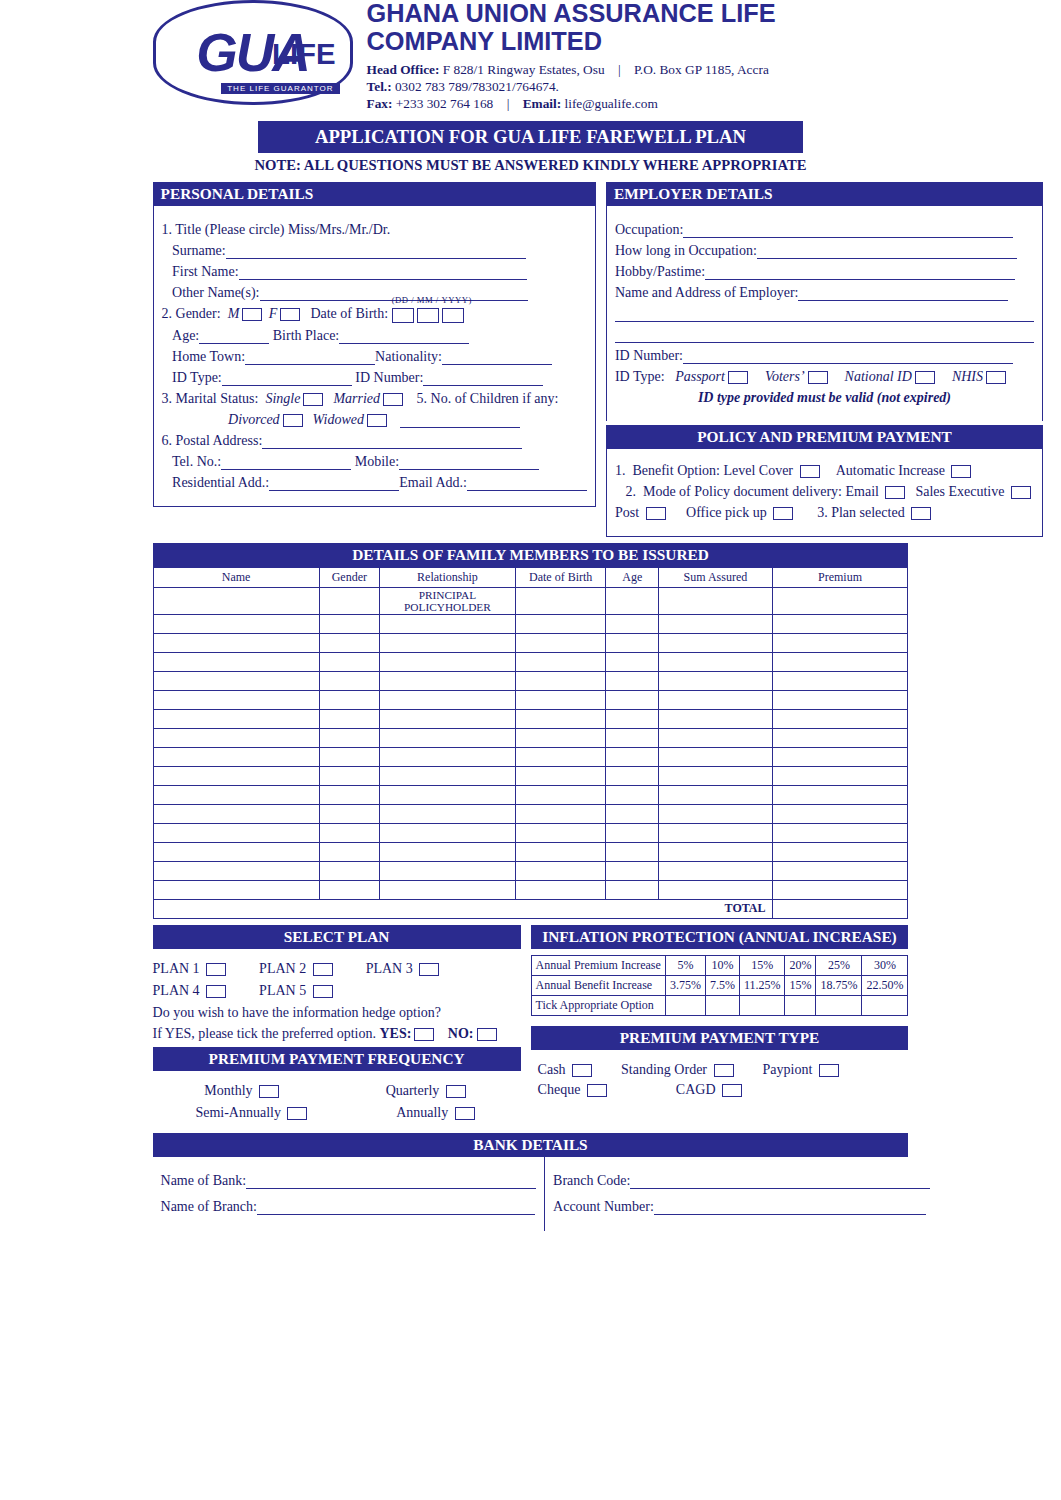GUA LIFE THE LIFE GUARANTOR
GHANA UNION ASSURANCE LIFE
COMPANY LIMITED
Head Office: F 828/1 Ringway Estates, Osu | P.O. Box GP 1185, Accra
Tel.: 0302 783 789/783021/764674.
Fax: +233 302 764 168 | Email: life@gualife.com
APPLICATION FOR GUA LIFE FAREWELL PLAN
NOTE: ALL QUESTIONS MUST BE ANSWERED KINDLY WHERE APPROPRIATE
PERSONAL DETAILS
1. Title (Please circle) Miss/Mrs./Mr./Dr.
Surname:
First Name:
Other Name(s):
2. Gender: M F Date of Birth: (DD / MM / YYYY)
Age: Birth Place:
Home Town: Nationality:
ID Type: ID Number:
3. Marital Status: Single Married 5. No. of Children if any:
Divorced Widowed
6. Postal Address:
Tel. No.: Mobile:
Residential Add.: Email Add.:
EMPLOYER DETAILS
Occupation:
How long in Occupation:
Hobby/Pastime:
Name and Address of Employer:
ID Number:
ID Type: Passport Voters’ National ID NHIS
ID type provided must be valid (not expired)
POLICY AND PREMIUM PAYMENT
1. Benefit Option: Level Cover Automatic Increase
2. Mode of Policy document delivery: Email Sales Executive
Post Office pick up 3. Plan selected
DETAILS OF FAMILY MEMBERS TO BE ISSURED
| Name | Gender | Relationship | Date of Birth | Age | Sum Assured | Premium |
| --- | --- | --- | --- | --- | --- | --- |
| | | PRINCIPAL POLICYHOLDER | | | | |
| TOTAL | |
SELECT PLAN
PLAN 1 PLAN 2 PLAN 3
PLAN 4 PLAN 5
Do you wish to have the information hedge option?
If YES, please tick the preferred option. YES: NO:
PREMIUM PAYMENT FREQUENCY
Monthly Quarterly
Semi-Annually Annually
INFLATION PROTECTION (ANNUAL INCREASE)
| Annual Premium Increase | 5% | 10% | 15% | 20% | 25% | 30% |
| Annual Benefit Increase | 3.75% | 7.5% | 11.25% | 15% | 18.75% | 22.50% |
| Tick Appropriate Option | | | | | | |
PREMIUM PAYMENT TYPE
Cash Standing Order Paypiont
Cheque CAGD
BANK DETAILS
Name of Bank:
Name of Branch:
Branch Code:
Account Number: